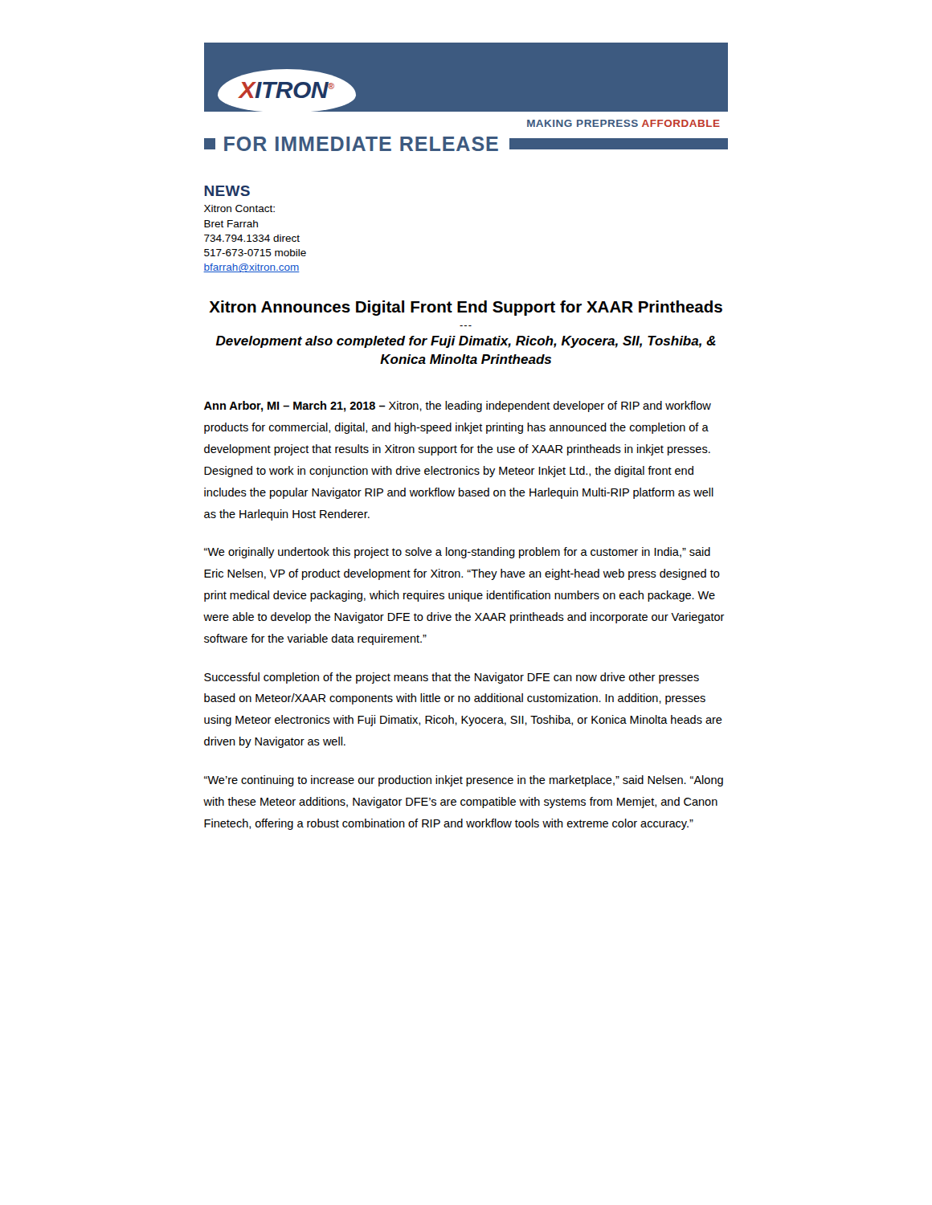MAKING PREPRESS AFFORDABLE
XITRON®
FOR IMMEDIATE RELEASE
NEWS
Xitron Contact:
Bret Farrah
734.794.1334 direct
517-673-0715 mobile
bfarrah@xitron.com
Xitron Announces Digital Front End Support for XAAR Printheads
---
Development also completed for Fuji Dimatix, Ricoh, Kyocera, SII, Toshiba, & Konica Minolta Printheads
Ann Arbor, MI – March 21, 2018 – Xitron, the leading independent developer of RIP and workflow products for commercial, digital, and high-speed inkjet printing has announced the completion of a development project that results in Xitron support for the use of XAAR printheads in inkjet presses. Designed to work in conjunction with drive electronics by Meteor Inkjet Ltd., the digital front end includes the popular Navigator RIP and workflow based on the Harlequin Multi-RIP platform as well as the Harlequin Host Renderer.
“We originally undertook this project to solve a long-standing problem for a customer in India,” said Eric Nelsen, VP of product development for Xitron. “They have an eight-head web press designed to print medical device packaging, which requires unique identification numbers on each package. We were able to develop the Navigator DFE to drive the XAAR printheads and incorporate our Variegator software for the variable data requirement.”
Successful completion of the project means that the Navigator DFE can now drive other presses based on Meteor/XAAR components with little or no additional customization. In addition, presses using Meteor electronics with Fuji Dimatix, Ricoh, Kyocera, SII, Toshiba, or Konica Minolta heads are driven by Navigator as well.
“We’re continuing to increase our production inkjet presence in the marketplace,” said Nelsen. “Along with these Meteor additions, Navigator DFE’s are compatible with systems from Memjet, and Canon Finetech, offering a robust combination of RIP and workflow tools with extreme color accuracy.”